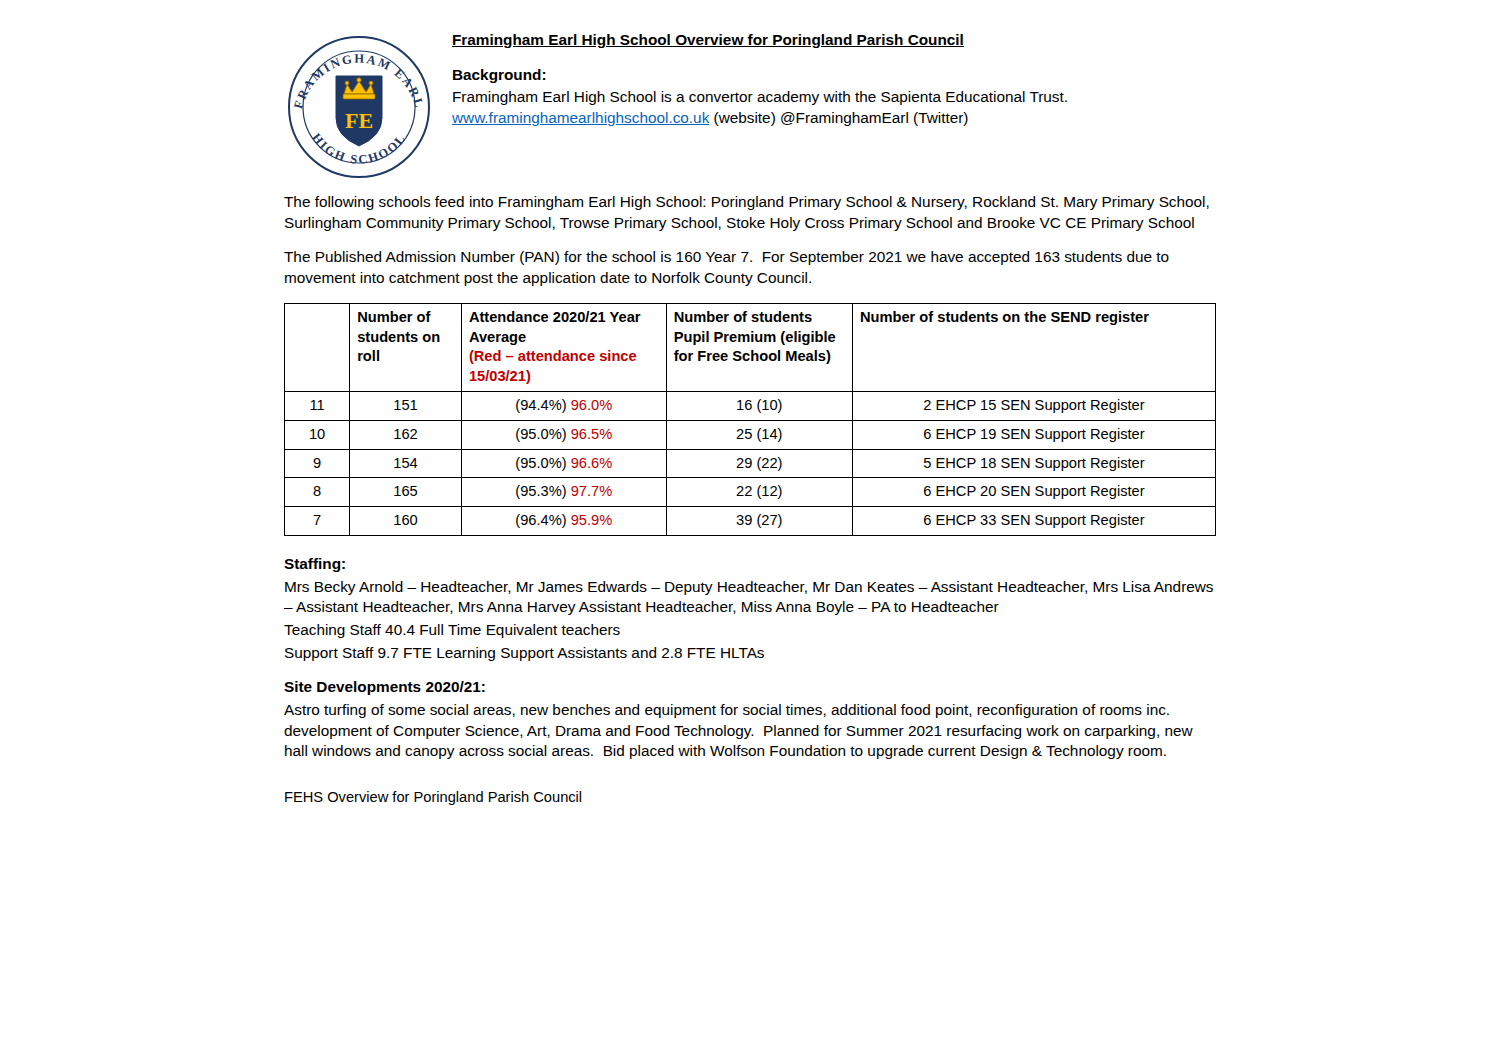FRAMINGHAM EARL HIGH SCHOOL FE
Framingham Earl High School Overview for Poringland Parish Council
Background:
Framingham Earl High School is a convertor academy with the Sapienta Educational Trust. www.framinghamearlhighschool.co.uk (website) @FraminghamEarl (Twitter)
The following schools feed into Framingham Earl High School: Poringland Primary School & Nursery, Rockland St. Mary Primary School, Surlingham Community Primary School, Trowse Primary School, Stoke Holy Cross Primary School and Brooke VC CE Primary School
The Published Admission Number (PAN) for the school is 160 Year 7. For September 2021 we have accepted 163 students due to movement into catchment post the application date to Norfolk County Council.
| | Number of students on roll | Attendance 2020/21 Year Average (Red – attendance since 15/03/21) | Number of students Pupil Premium (eligible for Free School Meals) | Number of students on the SEND register |
| --- | --- | --- | --- | --- |
| 11 | 151 | (94.4%) 96.0% | 16 (10) | 2 EHCP 15 SEN Support Register |
| 10 | 162 | (95.0%) 96.5% | 25 (14) | 6 EHCP 19 SEN Support Register |
| 9 | 154 | (95.0%) 96.6% | 29 (22) | 5 EHCP 18 SEN Support Register |
| 8 | 165 | (95.3%) 97.7% | 22 (12) | 6 EHCP 20 SEN Support Register |
| 7 | 160 | (96.4%) 95.9% | 39 (27) | 6 EHCP 33 SEN Support Register |
Staffing:
Mrs Becky Arnold – Headteacher, Mr James Edwards – Deputy Headteacher, Mr Dan Keates – Assistant Headteacher, Mrs Lisa Andrews – Assistant Headteacher, Mrs Anna Harvey Assistant Headteacher, Miss Anna Boyle – PA to Headteacher
Teaching Staff 40.4 Full Time Equivalent teachers
Support Staff 9.7 FTE Learning Support Assistants and 2.8 FTE HLTAs
Site Developments 2020/21:
Astro turfing of some social areas, new benches and equipment for social times, additional food point, reconfiguration of rooms inc. development of Computer Science, Art, Drama and Food Technology. Planned for Summer 2021 resurfacing work on carparking, new hall windows and canopy across social areas. Bid placed with Wolfson Foundation to upgrade current Design & Technology room.
FEHS Overview for Poringland Parish Council